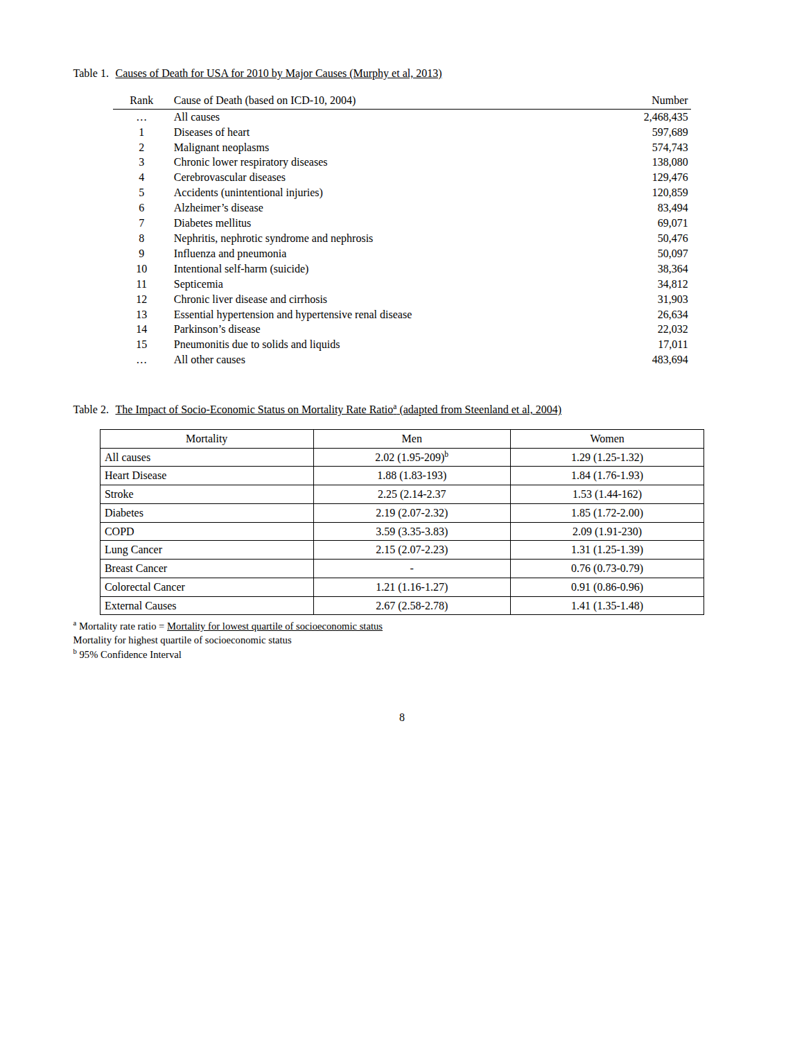Table 1. Causes of Death for USA for 2010 by Major Causes (Murphy et al, 2013)
| Rank | Cause of Death (based on ICD-10, 2004) | Number |
| --- | --- | --- |
| … | All causes | 2,468,435 |
| 1 | Diseases of heart | 597,689 |
| 2 | Malignant neoplasms | 574,743 |
| 3 | Chronic lower respiratory diseases | 138,080 |
| 4 | Cerebrovascular diseases | 129,476 |
| 5 | Accidents (unintentional injuries) | 120,859 |
| 6 | Alzheimer’s disease | 83,494 |
| 7 | Diabetes mellitus | 69,071 |
| 8 | Nephritis, nephrotic syndrome and nephrosis | 50,476 |
| 9 | Influenza and pneumonia | 50,097 |
| 10 | Intentional self-harm (suicide) | 38,364 |
| 11 | Septicemia | 34,812 |
| 12 | Chronic liver disease and cirrhosis | 31,903 |
| 13 | Essential hypertension and hypertensive renal disease | 26,634 |
| 14 | Parkinson’s disease | 22,032 |
| 15 | Pneumonitis due to solids and liquids | 17,011 |
| … | All other causes | 483,694 |
Table 2. The Impact of Socio-Economic Status on Mortality Rate Ratioa (adapted from Steenland et al, 2004)
| Mortality | Men | Women |
| --- | --- | --- |
| All causes | 2.02 (1.95-209) b | 1.29 (1.25-1.32) |
| Heart Disease | 1.88 (1.83-193) | 1.84 (1.76-1.93) |
| Stroke | 2.25 (2.14-2.37 | 1.53 (1.44-162) |
| Diabetes | 2.19 (2.07-2.32) | 1.85 (1.72-2.00) |
| COPD | 3.59 (3.35-3.83) | 2.09 (1.91-230) |
| Lung Cancer | 2.15 (2.07-2.23) | 1.31 (1.25-1.39) |
| Breast Cancer | - | 0.76 (0.73-0.79) |
| Colorectal Cancer | 1.21 (1.16-1.27) | 0.91 (0.86-0.96) |
| External Causes | 2.67 (2.58-2.78) | 1.41 (1.35-1.48) |
a Mortality rate ratio = Mortality for lowest quartile of socioeconomic status
Mortality for highest quartile of socioeconomic status
b 95% Confidence Interval
8